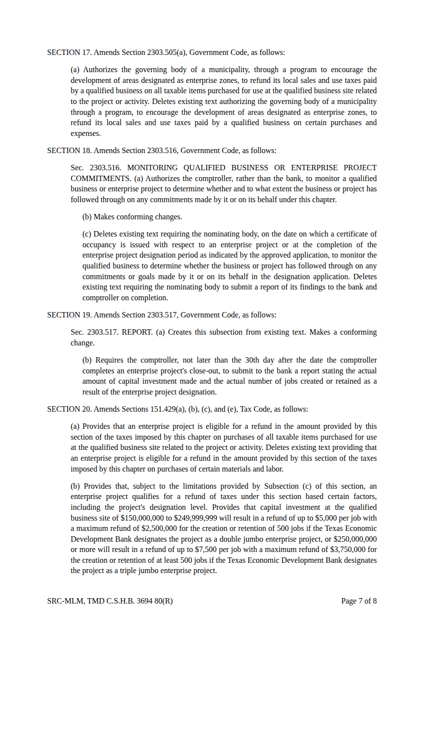SECTION 17. Amends Section 2303.505(a), Government Code, as follows:
(a) Authorizes the governing body of a municipality, through a program to encourage the development of areas designated as enterprise zones, to refund its local sales and use taxes paid by a qualified business on all taxable items purchased for use at the qualified business site related to the project or activity. Deletes existing text authorizing the governing body of a municipality through a program, to encourage the development of areas designated as enterprise zones, to refund its local sales and use taxes paid by a qualified business on certain purchases and expenses.
SECTION 18. Amends Section 2303.516, Government Code, as follows:
Sec. 2303.516. MONITORING QUALIFIED BUSINESS OR ENTERPRISE PROJECT COMMITMENTS. (a) Authorizes the comptroller, rather than the bank, to monitor a qualified business or enterprise project to determine whether and to what extent the business or project has followed through on any commitments made by it or on its behalf under this chapter.
(b) Makes conforming changes.
(c) Deletes existing text requiring the nominating body, on the date on which a certificate of occupancy is issued with respect to an enterprise project or at the completion of the enterprise project designation period as indicated by the approved application, to monitor the qualified business to determine whether the business or project has followed through on any commitments or goals made by it or on its behalf in the designation application. Deletes existing text requiring the nominating body to submit a report of its findings to the bank and comptroller on completion.
SECTION 19. Amends Section 2303.517, Government Code, as follows:
Sec. 2303.517. REPORT. (a) Creates this subsection from existing text. Makes a conforming change.
(b) Requires the comptroller, not later than the 30th day after the date the comptroller completes an enterprise project's close-out, to submit to the bank a report stating the actual amount of capital investment made and the actual number of jobs created or retained as a result of the enterprise project designation.
SECTION 20. Amends Sections 151.429(a), (b), (c), and (e), Tax Code, as follows:
(a) Provides that an enterprise project is eligible for a refund in the amount provided by this section of the taxes imposed by this chapter on purchases of all taxable items purchased for use at the qualified business site related to the project or activity. Deletes existing text providing that an enterprise project is eligible for a refund in the amount provided by this section of the taxes imposed by this chapter on purchases of certain materials and labor.
(b) Provides that, subject to the limitations provided by Subsection (c) of this section, an enterprise project qualifies for a refund of taxes under this section based certain factors, including the project's designation level. Provides that capital investment at the qualified business site of $150,000,000 to $249,999,999 will result in a refund of up to $5,000 per job with a maximum refund of $2,500,000 for the creation or retention of 500 jobs if the Texas Economic Development Bank designates the project as a double jumbo enterprise project, or $250,000,000 or more will result in a refund of up to $7,500 per job with a maximum refund of $3,750,000 for the creation or retention of at least 500 jobs if the Texas Economic Development Bank designates the project as a triple jumbo enterprise project.
SRC-MLM, TMD C.S.H.B. 3694 80(R) Page 7 of 8